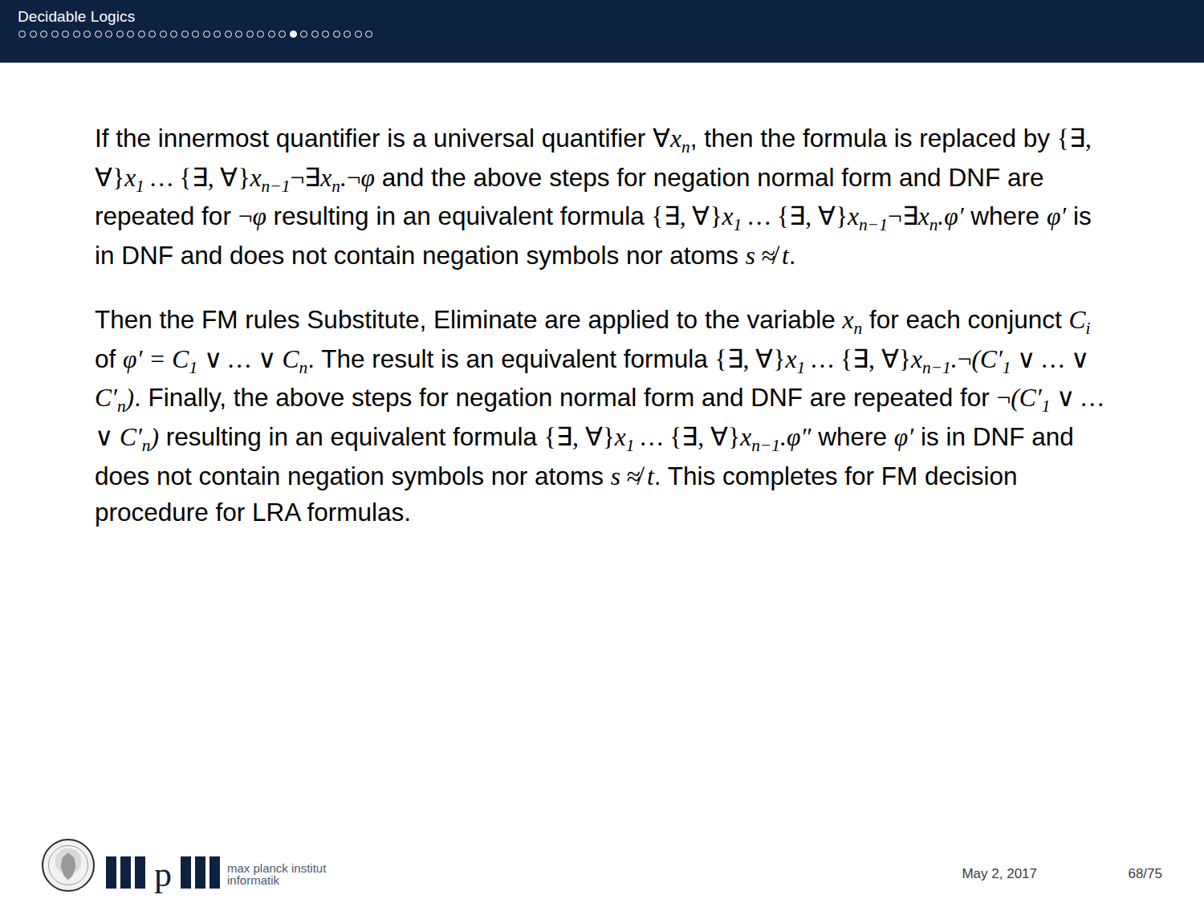Decidable Logics
If the innermost quantifier is a universal quantifier ∀xn, then the formula is replaced by {∃, ∀}x1 … {∃, ∀}xn−1¬∃xn.¬φ and the above steps for negation normal form and DNF are repeated for ¬φ resulting in an equivalent formula {∃, ∀}x1 … {∃, ∀}xn−1¬∃xn.φ′ where φ′ is in DNF and does not contain negation symbols nor atoms s ≉ t.
Then the FM rules Substitute, Eliminate are applied to the variable xn for each conjunct Ci of φ′ = C1 ∨ … ∨ Cn. The result is an equivalent formula {∃, ∀}x1 … {∃, ∀}xn−1.¬(C′1 ∨ … ∨ C′n). Finally, the above steps for negation normal form and DNF are repeated for ¬(C′1 ∨ … ∨ C′n) resulting in an equivalent formula {∃, ∀}x1 … {∃, ∀}xn−1.φ″ where φ′ is in DNF and does not contain negation symbols nor atoms s ≉ t. This completes for FM decision procedure for LRA formulas.
p
max planck institut
informatik
May 2, 2017 68/75